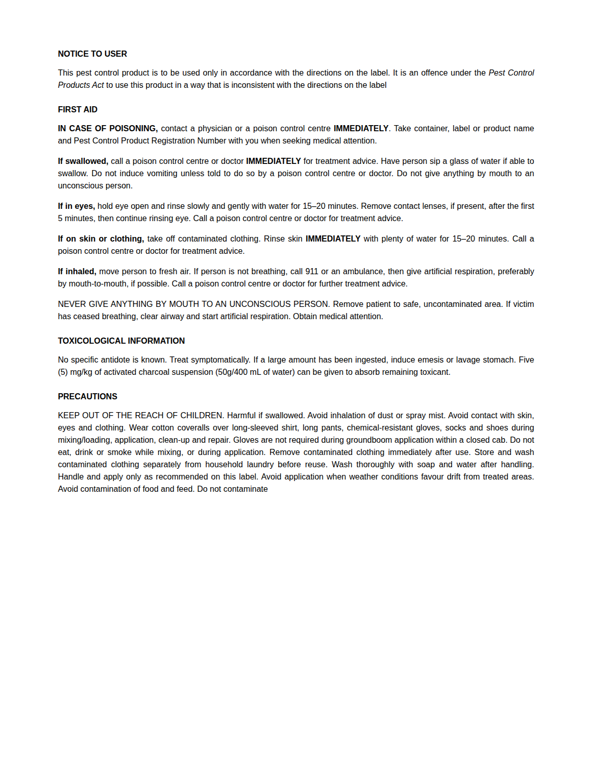NOTICE TO USER
This pest control product is to be used only in accordance with the directions on the label. It is an offence under the Pest Control Products Act to use this product in a way that is inconsistent with the directions on the label
FIRST AID
IN CASE OF POISONING, contact a physician or a poison control centre IMMEDIATELY. Take container, label or product name and Pest Control Product Registration Number with you when seeking medical attention.
If swallowed, call a poison control centre or doctor IMMEDIATELY for treatment advice. Have person sip a glass of water if able to swallow. Do not induce vomiting unless told to do so by a poison control centre or doctor. Do not give anything by mouth to an unconscious person.
If in eyes, hold eye open and rinse slowly and gently with water for 15–20 minutes. Remove contact lenses, if present, after the first 5 minutes, then continue rinsing eye. Call a poison control centre or doctor for treatment advice.
If on skin or clothing, take off contaminated clothing. Rinse skin IMMEDIATELY with plenty of water for 15–20 minutes. Call a poison control centre or doctor for treatment advice.
If inhaled, move person to fresh air. If person is not breathing, call 911 or an ambulance, then give artificial respiration, preferably by mouth-to-mouth, if possible. Call a poison control centre or doctor for further treatment advice.
NEVER GIVE ANYTHING BY MOUTH TO AN UNCONSCIOUS PERSON. Remove patient to safe, uncontaminated area. If victim has ceased breathing, clear airway and start artificial respiration. Obtain medical attention.
TOXICOLOGICAL INFORMATION
No specific antidote is known. Treat symptomatically. If a large amount has been ingested, induce emesis or lavage stomach. Five (5) mg/kg of activated charcoal suspension (50g/400 mL of water) can be given to absorb remaining toxicant.
PRECAUTIONS
KEEP OUT OF THE REACH OF CHILDREN. Harmful if swallowed. Avoid inhalation of dust or spray mist. Avoid contact with skin, eyes and clothing. Wear cotton coveralls over long-sleeved shirt, long pants, chemical-resistant gloves, socks and shoes during mixing/loading, application, clean-up and repair. Gloves are not required during groundboom application within a closed cab. Do not eat, drink or smoke while mixing, or during application. Remove contaminated clothing immediately after use. Store and wash contaminated clothing separately from household laundry before reuse. Wash thoroughly with soap and water after handling. Handle and apply only as recommended on this label. Avoid application when weather conditions favour drift from treated areas. Avoid contamination of food and feed. Do not contaminate